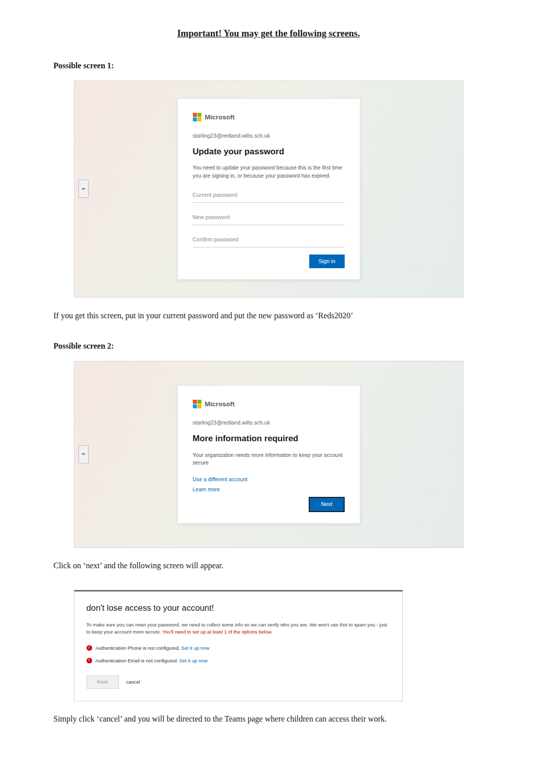Important! You may get the following screens.
Possible screen 1:
▸▸
Microsoft
starling23@redland.wilts.sch.uk
Update your password
You need to update your password because this is the first time you are signing in, or because your password has expired.
Current password
New password
Confirm password
Sign in
If you get this screen, put in your current password and put the new password as ‘Reds2020’
Possible screen 2:
▸▸
Microsoft
starling23@redland.wilts.sch.uk
More information required
Your organization needs more information to keep your account secure
Use a different account Learn more
Next
Click on ‘next’ and the following screen will appear.
don't lose access to your account!
To make sure you can reset your password, we need to collect some info so we can verify who you are. We won't use this to spam you - just to keep your account more secure. You'll need to set up at least 1 of the options below.
! Authentication Phone is not configured. Set it up now
! Authentication Email is not configured. Set it up now
finish cancel
Simply click ‘cancel’ and you will be directed to the Teams page where children can access their work.